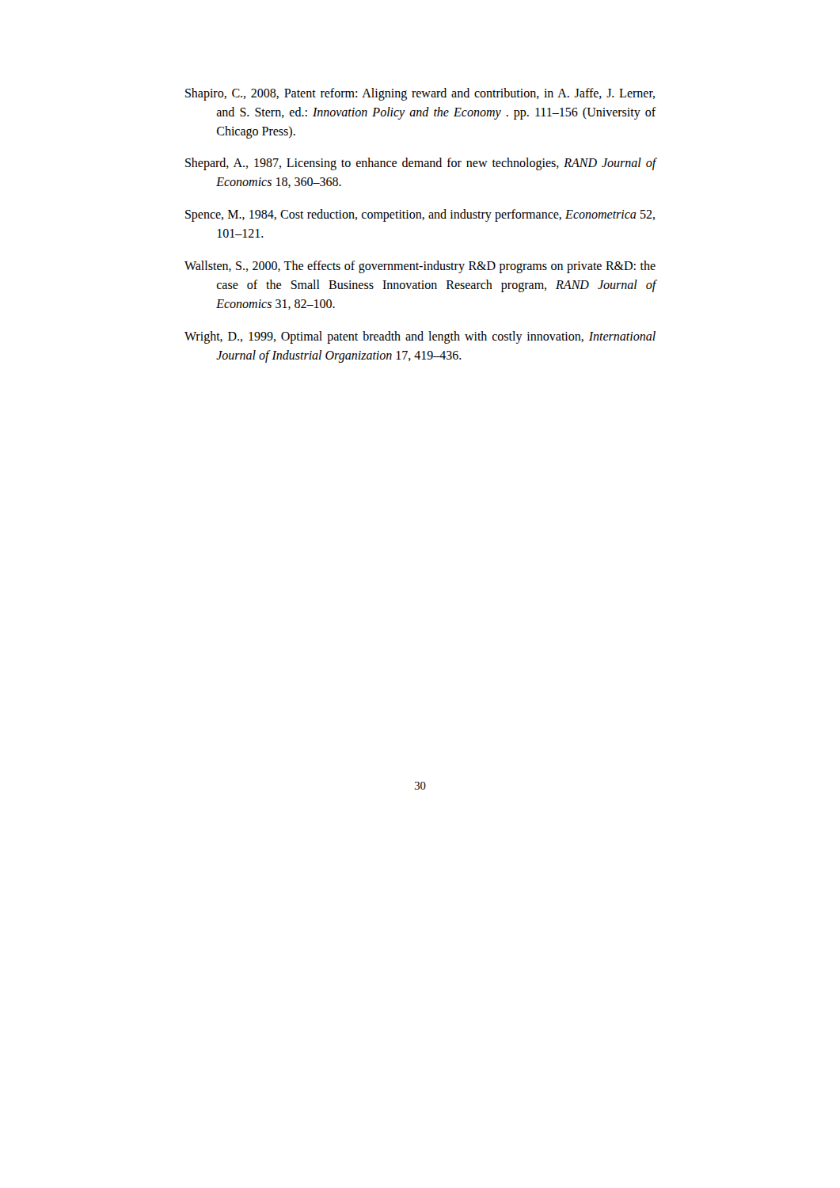Shapiro, C., 2008, Patent reform: Aligning reward and contribution, in A. Jaffe, J. Lerner, and S. Stern, ed.: Innovation Policy and the Economy . pp. 111–156 (University of Chicago Press).
Shepard, A., 1987, Licensing to enhance demand for new technologies, RAND Journal of Economics 18, 360–368.
Spence, M., 1984, Cost reduction, competition, and industry performance, Econometrica 52, 101–121.
Wallsten, S., 2000, The effects of government-industry R&D programs on private R&D: the case of the Small Business Innovation Research program, RAND Journal of Economics 31, 82–100.
Wright, D., 1999, Optimal patent breadth and length with costly innovation, International Journal of Industrial Organization 17, 419–436.
30